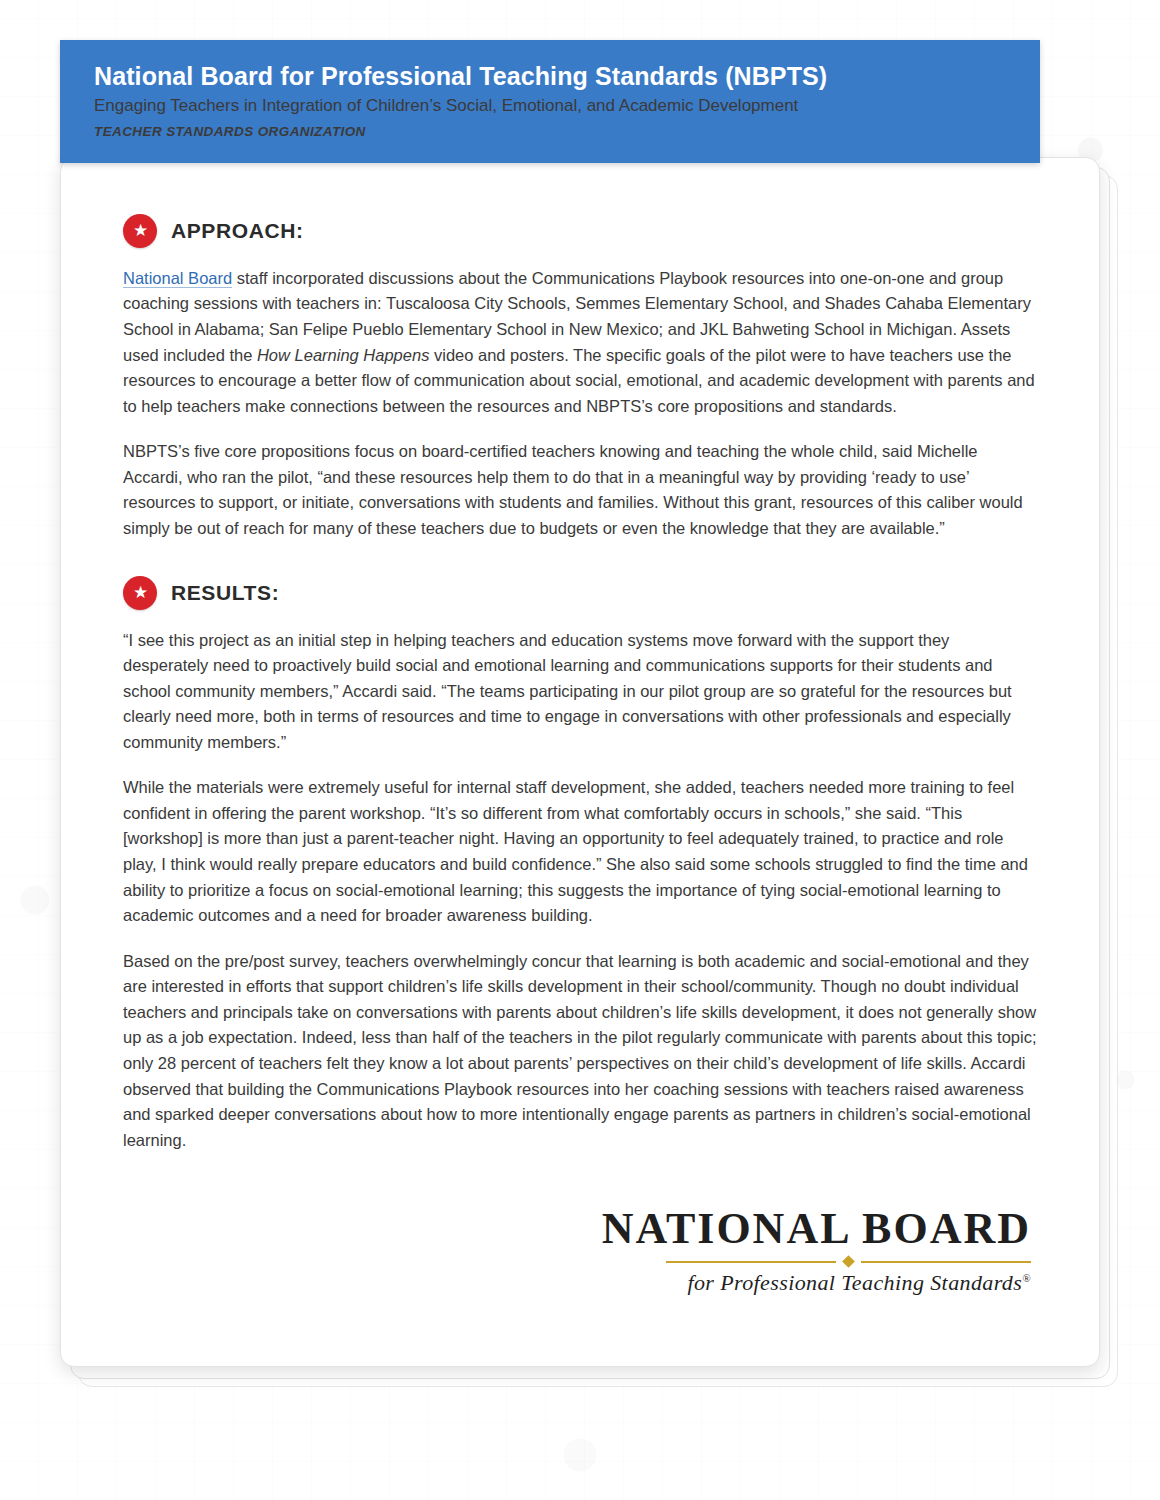National Board for Professional Teaching Standards (NBPTS)
Engaging Teachers in Integration of Children’s Social, Emotional, and Academic Development
TEACHER STANDARDS ORGANIZATION
★
APPROACH:
National Board staff incorporated discussions about the Communications Playbook resources into one-on-one and group coaching sessions with teachers in: Tuscaloosa City Schools, Semmes Elementary School, and Shades Cahaba Elementary School in Alabama; San Felipe Pueblo Elementary School in New Mexico; and JKL Bahweting School in Michigan. Assets used included the How Learning Happens video and posters. The specific goals of the pilot were to have teachers use the resources to encourage a better flow of communication about social, emotional, and academic development with parents and to help teachers make connections between the resources and NBPTS’s core propositions and standards.
NBPTS’s five core propositions focus on board-certified teachers knowing and teaching the whole child, said Michelle Accardi, who ran the pilot, “and these resources help them to do that in a meaningful way by providing ‘ready to use’ resources to support, or initiate, conversations with students and families. Without this grant, resources of this caliber would simply be out of reach for many of these teachers due to budgets or even the knowledge that they are available.”
★
RESULTS:
“I see this project as an initial step in helping teachers and education systems move forward with the support they desperately need to proactively build social and emotional learning and communications supports for their students and school community members,” Accardi said. “The teams participating in our pilot group are so grateful for the resources but clearly need more, both in terms of resources and time to engage in conversations with other professionals and especially community members.”
While the materials were extremely useful for internal staff development, she added, teachers needed more training to feel confident in offering the parent workshop. “It’s so different from what comfortably occurs in schools,” she said. “This [workshop] is more than just a parent-teacher night. Having an opportunity to feel adequately trained, to practice and role play, I think would really prepare educators and build confidence.” She also said some schools struggled to find the time and ability to prioritize a focus on social-emotional learning; this suggests the importance of tying social-emotional learning to academic outcomes and a need for broader awareness building.
Based on the pre/post survey, teachers overwhelmingly concur that learning is both academic and social-emotional and they are interested in efforts that support children’s life skills development in their school/community. Though no doubt individual teachers and principals take on conversations with parents about children’s life skills development, it does not generally show up as a job expectation. Indeed, less than half of the teachers in the pilot regularly communicate with parents about this topic; only 28 percent of teachers felt they know a lot about parents’ perspectives on their child’s development of life skills. Accardi observed that building the Communications Playbook resources into her coaching sessions with teachers raised awareness and sparked deeper conversations about how to more intentionally engage parents as partners in children’s social-emotional learning.
NATIONAL BOARD
for Professional Teaching Standards®